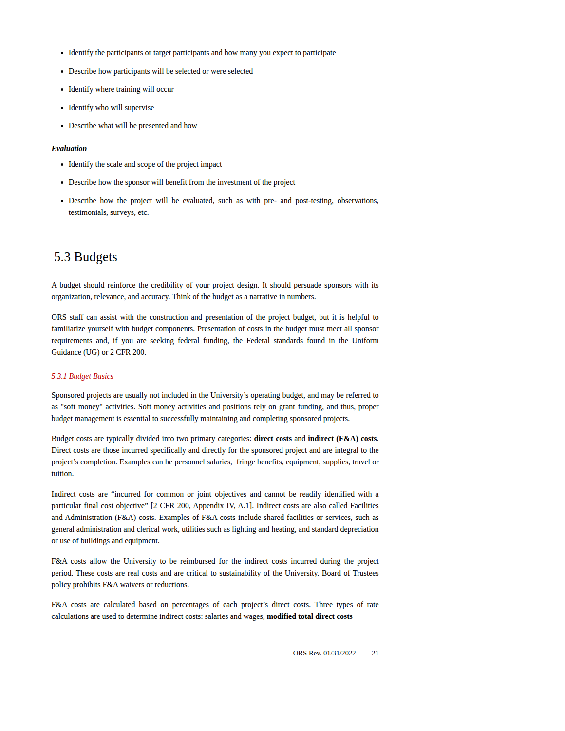Identify the participants or target participants and how many you expect to participate
Describe how participants will be selected or were selected
Identify where training will occur
Identify who will supervise
Describe what will be presented and how
Evaluation
Identify the scale and scope of the project impact
Describe how the sponsor will benefit from the investment of the project
Describe how the project will be evaluated, such as with pre- and post-testing, observations, testimonials, surveys, etc.
5.3 Budgets
A budget should reinforce the credibility of your project design. It should persuade sponsors with its organization, relevance, and accuracy. Think of the budget as a narrative in numbers.
ORS staff can assist with the construction and presentation of the project budget, but it is helpful to familiarize yourself with budget components. Presentation of costs in the budget must meet all sponsor requirements and, if you are seeking federal funding, the Federal standards found in the Uniform Guidance (UG) or 2 CFR 200.
5.3.1 Budget Basics
Sponsored projects are usually not included in the University’s operating budget, and may be referred to as "soft money" activities. Soft money activities and positions rely on grant funding, and thus, proper budget management is essential to successfully maintaining and completing sponsored projects.
Budget costs are typically divided into two primary categories: direct costs and indirect (F&A) costs. Direct costs are those incurred specifically and directly for the sponsored project and are integral to the project’s completion. Examples can be personnel salaries, fringe benefits, equipment, supplies, travel or tuition.
Indirect costs are “incurred for common or joint objectives and cannot be readily identified with a particular final cost objective” [2 CFR 200, Appendix IV, A.1]. Indirect costs are also called Facilities and Administration (F&A) costs. Examples of F&A costs include shared facilities or services, such as general administration and clerical work, utilities such as lighting and heating, and standard depreciation or use of buildings and equipment.
F&A costs allow the University to be reimbursed for the indirect costs incurred during the project period. These costs are real costs and are critical to sustainability of the University. Board of Trustees policy prohibits F&A waivers or reductions.
F&A costs are calculated based on percentages of each project’s direct costs. Three types of rate calculations are used to determine indirect costs: salaries and wages, modified total direct costs
ORS Rev. 01/31/202221